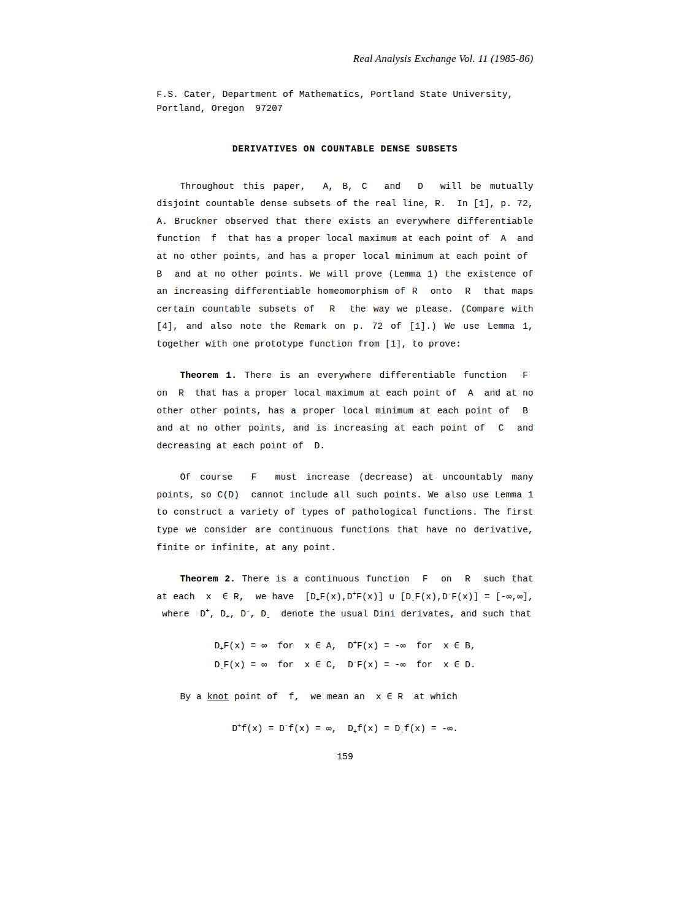Real Analysis Exchange Vol. 11 (1985-86)
F.S. Cater, Department of Mathematics, Portland State University,
Portland, Oregon 97207
DERIVATIVES ON COUNTABLE DENSE SUBSETS
Throughout this paper, A, B, C and D will be mutually disjoint countable dense subsets of the real line, R. In [1], p. 72, A. Bruckner observed that there exists an everywhere differentiable function f that has a proper local maximum at each point of A and at no other points, and has a proper local minimum at each point of B and at no other points. We will prove (Lemma 1) the existence of an increasing differentiable homeomorphism of R onto R that maps certain countable subsets of R the way we please. (Compare with [4], and also note the Remark on p. 72 of [1].) We use Lemma 1, together with one prototype function from [1], to prove:
Theorem 1. There is an everywhere differentiable function F on R that has a proper local maximum at each point of A and at no other other points, has a proper local minimum at each point of B and at no other points, and is increasing at each point of C and decreasing at each point of D.
Of course F must increase (decrease) at uncountably many points, so C(D) cannot include all such points. We also use Lemma 1 to construct a variety of types of pathological functions. The first type we consider are continuous functions that have no derivative, finite or infinite, at any point.
Theorem 2. There is a continuous function F on R such that at each x ∈ R, we have [D+F(x),D+F(x)] ∪ [D-F(x),D-F(x)] = [-∞,∞], where D+, D+, D-, D- denote the usual Dini derivates, and such that
D+F(x) = ∞ for x ∈ A, D+F(x) = -∞ for x ∈ B, D-F(x) = ∞ for x ∈ C, D-F(x) = -∞ for x ∈ D.
By a knot point of f, we mean an x ∈ R at which
D+f(x) = D-f(x) = ∞, D+f(x) = D-f(x) = -∞.
159